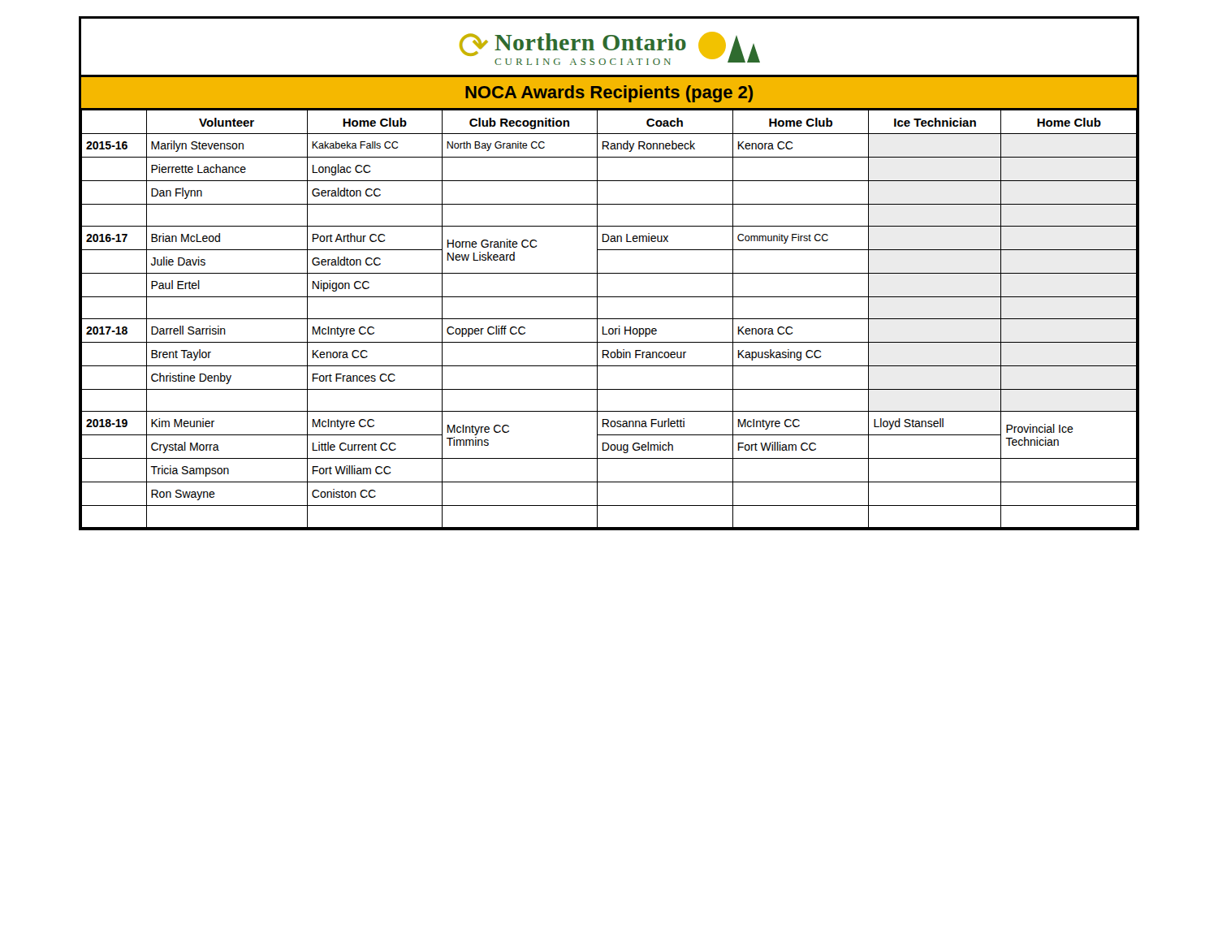⟳
Northern Ontario
CURLING ASSOCIATION
NOCA Awards Recipients (page 2)
| | Volunteer | Home Club | Club Recognition | Coach | Home Club | Ice Technician | Home Club |
| --- | --- | --- | --- | --- | --- | --- | --- |
| 2015-16 | Marilyn Stevenson | Kakabeka Falls CC | North Bay Granite CC | Randy Ronnebeck | Kenora CC | | |
| | Pierrette Lachance | Longlac CC | | | | | |
| | Dan Flynn | Geraldton CC | | | | | |
| 2016-17 | Brian McLeod | Port Arthur CC | Horne Granite CC New Liskeard | Dan Lemieux | Community First CC | | |
| | Julie Davis | Geraldton CC | | | | |
| | Paul Ertel | Nipigon CC | | | | | |
| 2017-18 | Darrell Sarrisin | McIntyre CC | Copper Cliff CC | Lori Hoppe | Kenora CC | | |
| | Brent Taylor | Kenora CC | | Robin Francoeur | Kapuskasing CC | | |
| | Christine Denby | Fort Frances CC | | | | | |
| 2018-19 | Kim Meunier | McIntyre CC | McIntyre CC Timmins | Rosanna Furletti | McIntyre CC | Lloyd Stansell | Provincial Ice Technician |
| | Crystal Morra | Little Current CC | Doug Gelmich | Fort William CC | |
| | Tricia Sampson | Fort William CC | | | | | |
| | Ron Swayne | Coniston CC | | | | | |